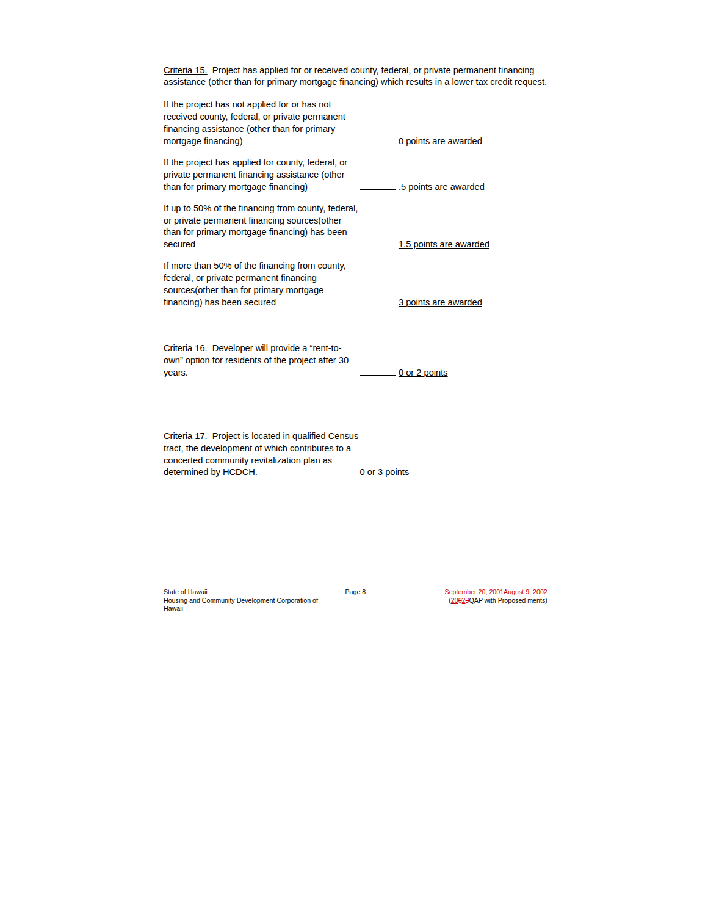Criteria 15. Project has applied for or received county, federal, or private permanent financing assistance (other than for primary mortgage financing) which results in a lower tax credit request.
| If the project has not applied for or has not received county, federal, or private permanent financing assistance (other than for primary mortgage financing) | 0 points are awarded |
| If the project has applied for county, federal, or private permanent financing assistance (other than for primary mortgage financing) | .5 points are awarded |
| If up to 50% of the financing from county, federal, or private permanent financing sources(other than for primary mortgage financing) has been secured | 1.5 points are awarded |
| If more than 50% of the financing from county, federal, or private permanent financing sources(other than for primary mortgage financing) has been secured | 3 points are awarded |
| Criteria 16. Developer will provide a “rent-to-own” option for residents of the project after 30 years. | 0 or 2 points |
| Criteria 17. Project is located in qualified Census tract, the development of which contributes to a concerted community revitalization plan as determined by HCDCH. | 0 or 3 points |
| State of Hawaii | Page 8 | September 20, 2001 August 9, 2002 |
| Housing and Community Development Corporation of Hawaii | | ( 20 0 2 3 QAP with Proposed ments) |